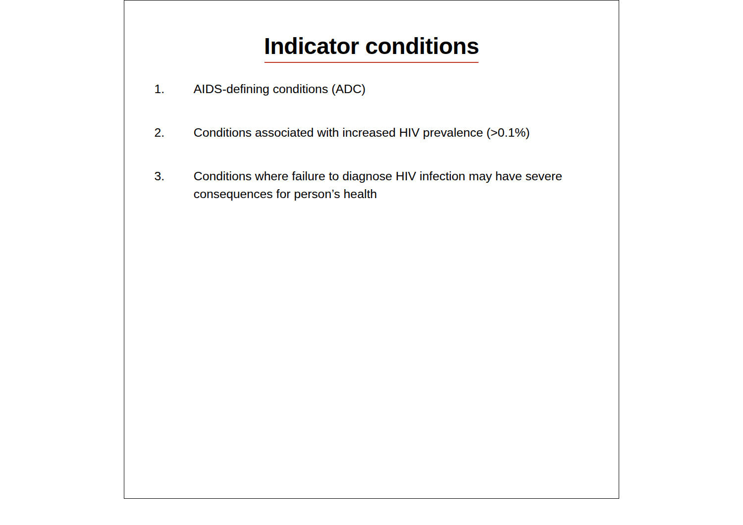Indicator conditions
AIDS-defining conditions (ADC)
Conditions associated with increased HIV prevalence (>0.1%)
Conditions where failure to diagnose HIV infection may have severe consequences for person’s health